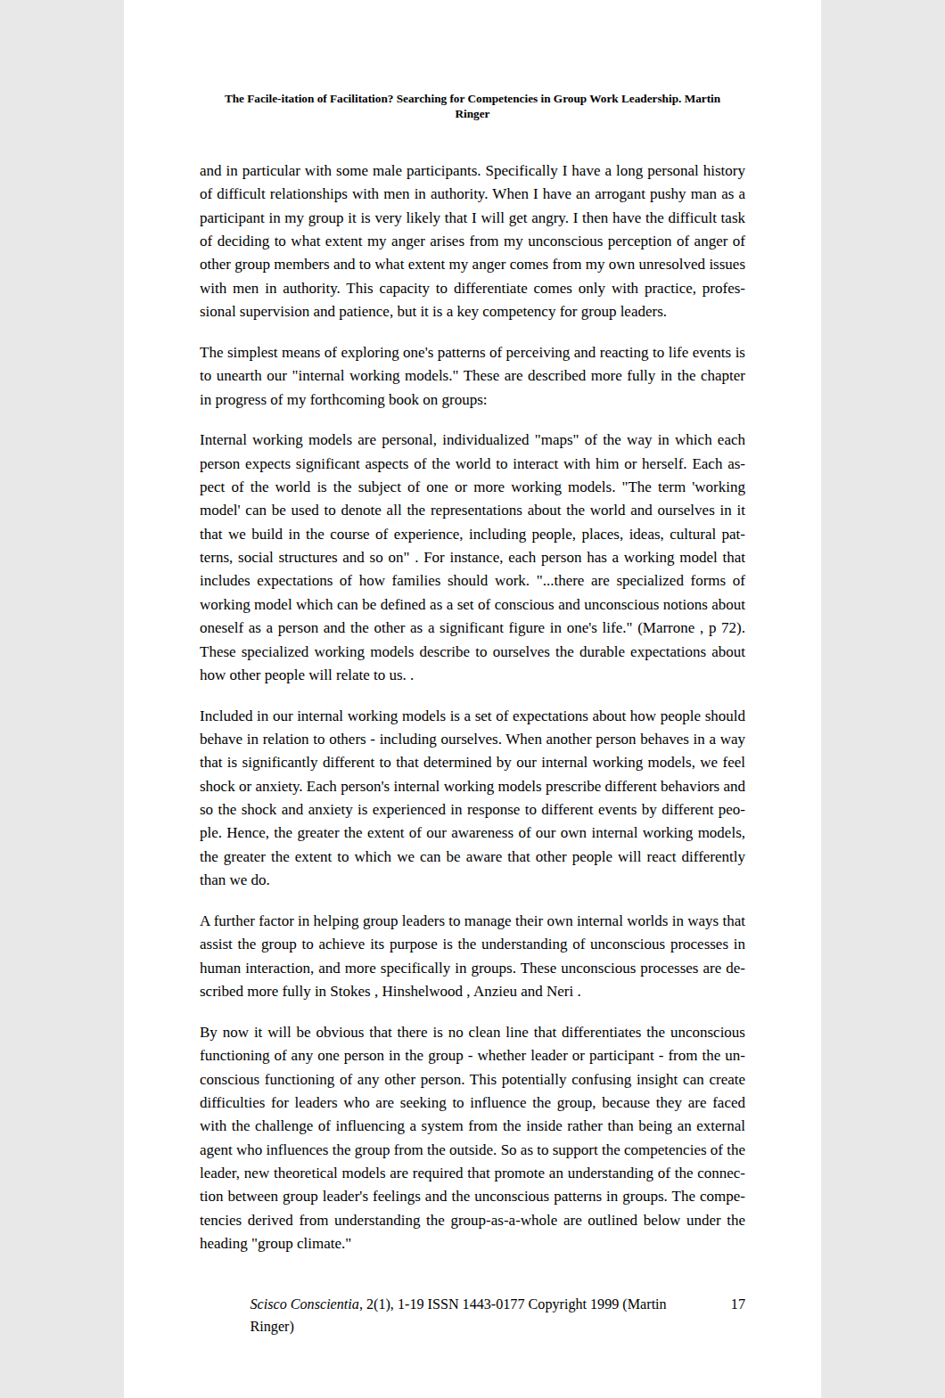The Facile-itation of Facilitation? Searching for Competencies in Group Work Leadership. Martin Ringer
and in particular with some male participants. Specifically I have a long personal history of difficult relationships with men in authority. When I have an arrogant pushy man as a participant in my group it is very likely that I will get angry. I then have the difficult task of deciding to what extent my anger arises from my unconscious perception of anger of other group members and to what extent my anger comes from my own unresolved issues with men in authority. This capacity to differentiate comes only with practice, professional supervision and patience, but it is a key competency for group leaders.
The simplest means of exploring one's patterns of perceiving and reacting to life events is to unearth our "internal working models." These are described more fully in the chapter in progress of my forthcoming book on groups:
Internal working models are personal, individualized "maps" of the way in which each person expects significant aspects of the world to interact with him or herself. Each aspect of the world is the subject of one or more working models. "The term 'working model' can be used to denote all the representations about the world and ourselves in it that we build in the course of experience, including people, places, ideas, cultural patterns, social structures and so on" . For instance, each person has a working model that includes expectations of how families should work. "...there are specialized forms of working model which can be defined as a set of conscious and unconscious notions about oneself as a person and the other as a significant figure in one's life." (Marrone , p 72). These specialized working models describe to ourselves the durable expectations about how other people will relate to us. .
Included in our internal working models is a set of expectations about how people should behave in relation to others - including ourselves. When another person behaves in a way that is significantly different to that determined by our internal working models, we feel shock or anxiety. Each person's internal working models prescribe different behaviors and so the shock and anxiety is experienced in response to different events by different people. Hence, the greater the extent of our awareness of our own internal working models, the greater the extent to which we can be aware that other people will react differently than we do.
A further factor in helping group leaders to manage their own internal worlds in ways that assist the group to achieve its purpose is the understanding of unconscious processes in human interaction, and more specifically in groups. These unconscious processes are described more fully in Stokes , Hinshelwood , Anzieu and Neri .
By now it will be obvious that there is no clean line that differentiates the unconscious functioning of any one person in the group - whether leader or participant - from the unconscious functioning of any other person. This potentially confusing insight can create difficulties for leaders who are seeking to influence the group, because they are faced with the challenge of influencing a system from the inside rather than being an external agent who influences the group from the outside. So as to support the competencies of the leader, new theoretical models are required that promote an understanding of the connection between group leader's feelings and the unconscious patterns in groups. The competencies derived from understanding the group-as-a-whole are outlined below under the heading "group climate."
Scisco Conscientia, 2(1), 1-19 ISSN 1443-0177 Copyright 1999 (Martin Ringer) 17